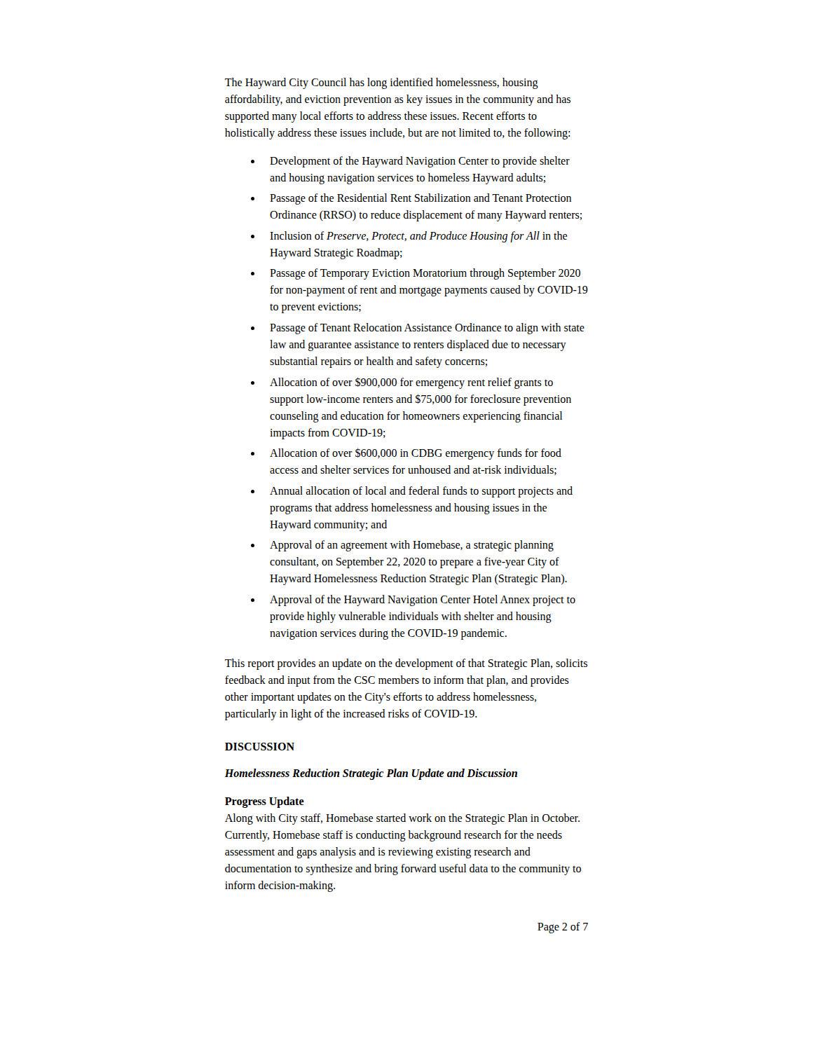The Hayward City Council has long identified homelessness, housing affordability, and eviction prevention as key issues in the community and has supported many local efforts to address these issues. Recent efforts to holistically address these issues include, but are not limited to, the following:
Development of the Hayward Navigation Center to provide shelter and housing navigation services to homeless Hayward adults;
Passage of the Residential Rent Stabilization and Tenant Protection Ordinance (RRSO) to reduce displacement of many Hayward renters;
Inclusion of Preserve, Protect, and Produce Housing for All in the Hayward Strategic Roadmap;
Passage of Temporary Eviction Moratorium through September 2020 for non-payment of rent and mortgage payments caused by COVID-19 to prevent evictions;
Passage of Tenant Relocation Assistance Ordinance to align with state law and guarantee assistance to renters displaced due to necessary substantial repairs or health and safety concerns;
Allocation of over $900,000 for emergency rent relief grants to support low-income renters and $75,000 for foreclosure prevention counseling and education for homeowners experiencing financial impacts from COVID-19;
Allocation of over $600,000 in CDBG emergency funds for food access and shelter services for unhoused and at-risk individuals;
Annual allocation of local and federal funds to support projects and programs that address homelessness and housing issues in the Hayward community; and
Approval of an agreement with Homebase, a strategic planning consultant, on September 22, 2020 to prepare a five-year City of Hayward Homelessness Reduction Strategic Plan (Strategic Plan).
Approval of the Hayward Navigation Center Hotel Annex project to provide highly vulnerable individuals with shelter and housing navigation services during the COVID-19 pandemic.
This report provides an update on the development of that Strategic Plan, solicits feedback and input from the CSC members to inform that plan, and provides other important updates on the City's efforts to address homelessness, particularly in light of the increased risks of COVID-19.
DISCUSSION
Homelessness Reduction Strategic Plan Update and Discussion
Progress Update
Along with City staff, Homebase started work on the Strategic Plan in October. Currently, Homebase staff is conducting background research for the needs assessment and gaps analysis and is reviewing existing research and documentation to synthesize and bring forward useful data to the community to inform decision-making.
Page 2 of 7